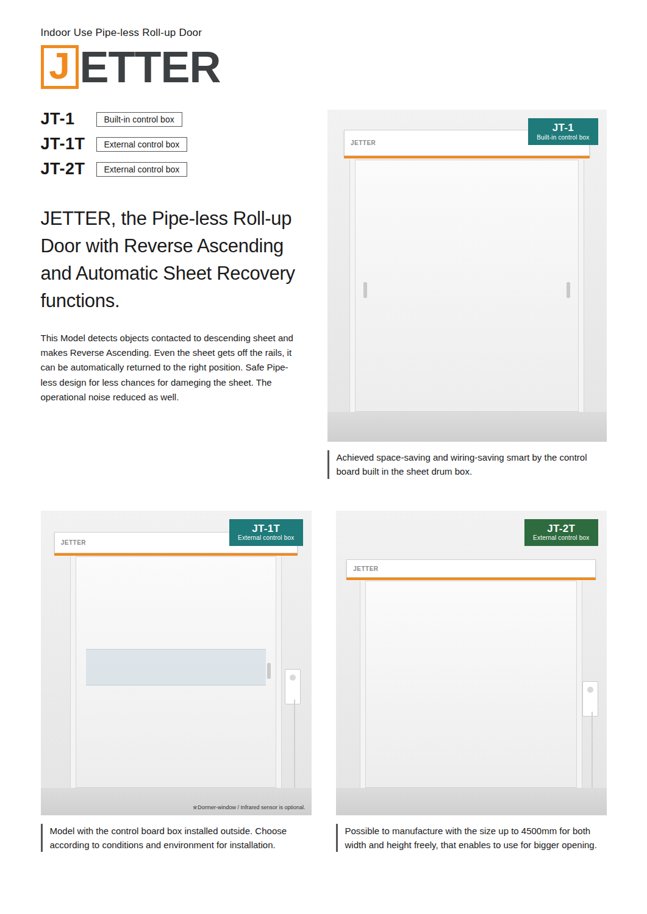Indoor Use Pipe-less Roll-up Door
JETTER
| JT-1 | Built-in control box |
| JT-1T | External control box |
| JT-2T | External control box |
JETTER, the Pipe-less Roll-up Door with Reverse Ascending and Automatic Sheet Recovery functions.
This Model detects objects contacted to descending sheet and makes Reverse Ascending. Even the sheet gets off the rails, it can be automatically returned to the right position. Safe Pipe-less design for less chances for dameging the sheet. The operational noise reduced as well.
JETTER
JT-1 Built-in control box
Achieved space-saving and wiring-saving smart by the control board built in the sheet drum box.
JETTER
JT-1T External control box
※Dormer-window / Infrared sensor is optional.
Model with the control board box installed outside. Choose according to conditions and environment for installation.
JETTER
JT-2T External control box
Possible to manufacture with the size up to 4500mm for both width and height freely, that enables to use for bigger opening.